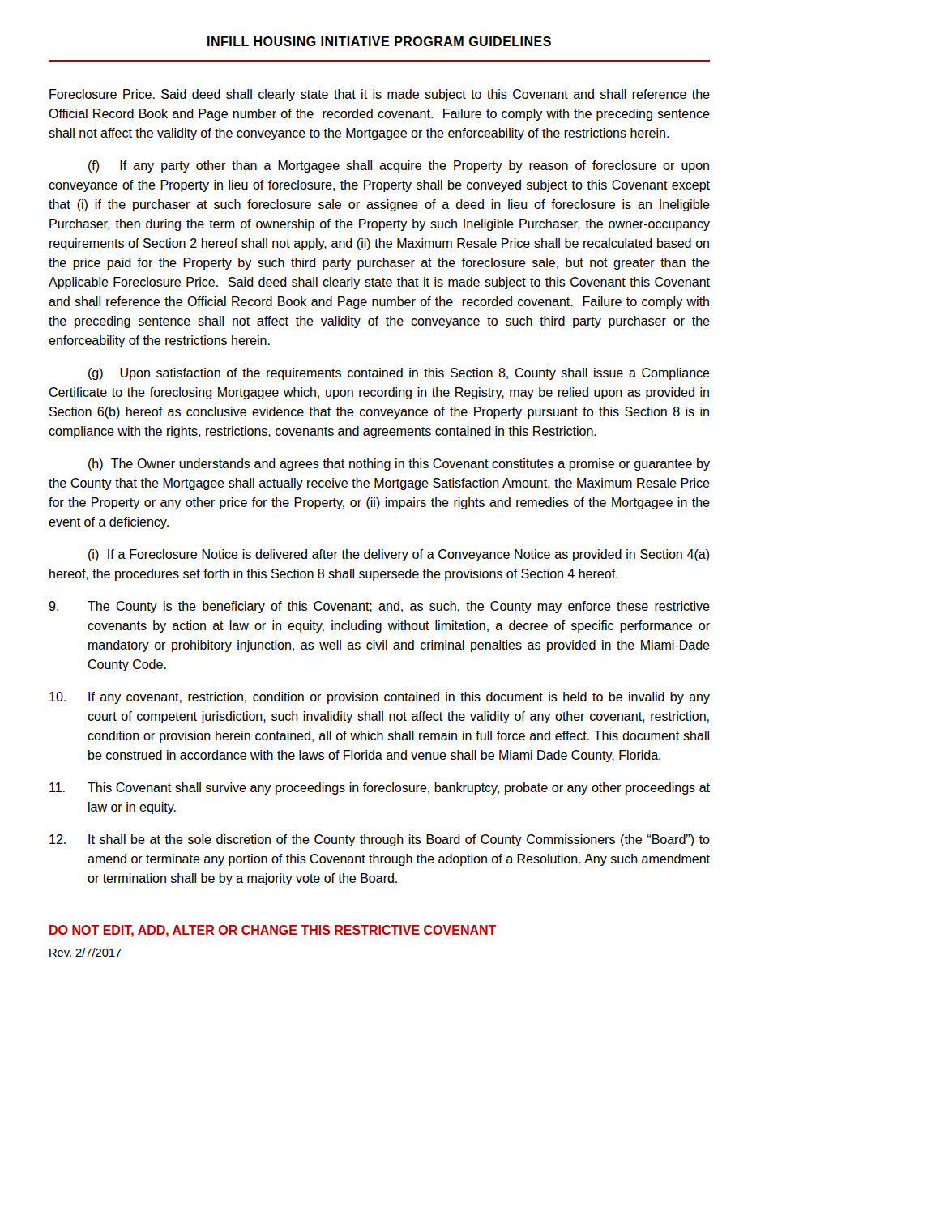INFILL HOUSING INITIATIVE PROGRAM GUIDELINES
Foreclosure Price. Said deed shall clearly state that it is made subject to this Covenant and shall reference the Official Record Book and Page number of the recorded covenant. Failure to comply with the preceding sentence shall not affect the validity of the conveyance to the Mortgagee or the enforceability of the restrictions herein.
(f) If any party other than a Mortgagee shall acquire the Property by reason of foreclosure or upon conveyance of the Property in lieu of foreclosure, the Property shall be conveyed subject to this Covenant except that (i) if the purchaser at such foreclosure sale or assignee of a deed in lieu of foreclosure is an Ineligible Purchaser, then during the term of ownership of the Property by such Ineligible Purchaser, the owner-occupancy requirements of Section 2 hereof shall not apply, and (ii) the Maximum Resale Price shall be recalculated based on the price paid for the Property by such third party purchaser at the foreclosure sale, but not greater than the Applicable Foreclosure Price. Said deed shall clearly state that it is made subject to this Covenant this Covenant and shall reference the Official Record Book and Page number of the recorded covenant. Failure to comply with the preceding sentence shall not affect the validity of the conveyance to such third party purchaser or the enforceability of the restrictions herein.
(g) Upon satisfaction of the requirements contained in this Section 8, County shall issue a Compliance Certificate to the foreclosing Mortgagee which, upon recording in the Registry, may be relied upon as provided in Section 6(b) hereof as conclusive evidence that the conveyance of the Property pursuant to this Section 8 is in compliance with the rights, restrictions, covenants and agreements contained in this Restriction.
(h) The Owner understands and agrees that nothing in this Covenant constitutes a promise or guarantee by the County that the Mortgagee shall actually receive the Mortgage Satisfaction Amount, the Maximum Resale Price for the Property or any other price for the Property, or (ii) impairs the rights and remedies of the Mortgagee in the event of a deficiency.
(i) If a Foreclosure Notice is delivered after the delivery of a Conveyance Notice as provided in Section 4(a) hereof, the procedures set forth in this Section 8 shall supersede the provisions of Section 4 hereof.
9.
The County is the beneficiary of this Covenant; and, as such, the County may enforce these restrictive covenants by action at law or in equity, including without limitation, a decree of specific performance or mandatory or prohibitory injunction, as well as civil and criminal penalties as provided in the Miami-Dade County Code.
10.
If any covenant, restriction, condition or provision contained in this document is held to be invalid by any court of competent jurisdiction, such invalidity shall not affect the validity of any other covenant, restriction, condition or provision herein contained, all of which shall remain in full force and effect. This document shall be construed in accordance with the laws of Florida and venue shall be Miami Dade County, Florida.
11.
This Covenant shall survive any proceedings in foreclosure, bankruptcy, probate or any other proceedings at law or in equity.
12.
It shall be at the sole discretion of the County through its Board of County Commissioners (the “Board”) to amend or terminate any portion of this Covenant through the adoption of a Resolution. Any such amendment or termination shall be by a majority vote of the Board.
DO NOT EDIT, ADD, ALTER OR CHANGE THIS RESTRICTIVE COVENANT
Rev. 2/7/2017